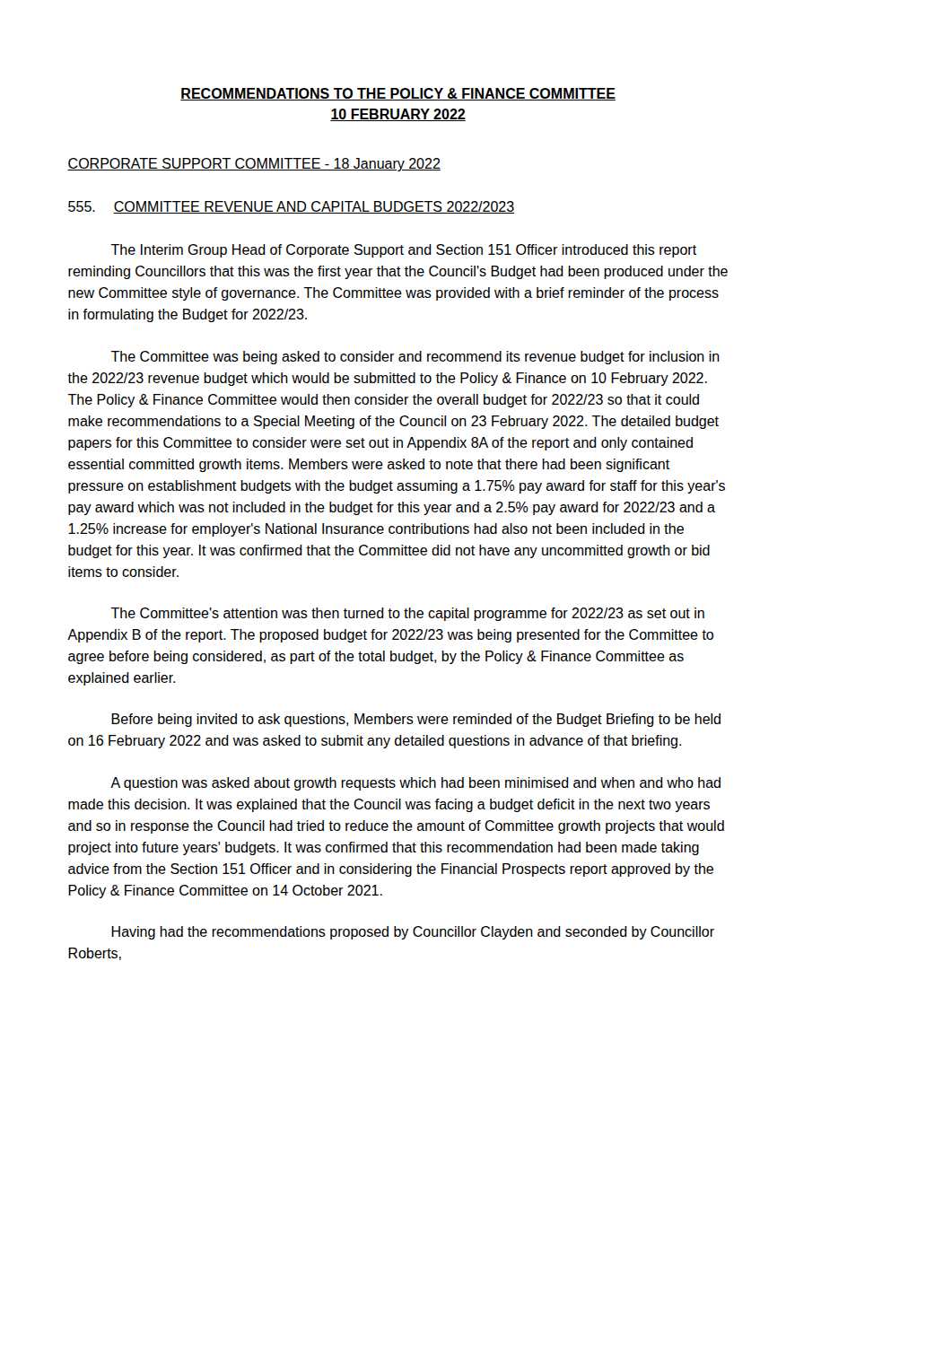RECOMMENDATIONS TO THE POLICY & FINANCE COMMITTEE
10 FEBRUARY 2022
CORPORATE SUPPORT COMMITTEE - 18 January 2022
555. COMMITTEE REVENUE AND CAPITAL BUDGETS 2022/2023
The Interim Group Head of Corporate Support and Section 151 Officer introduced this report reminding Councillors that this was the first year that the Council's Budget had been produced under the new Committee style of governance. The Committee was provided with a brief reminder of the process in formulating the Budget for 2022/23.
The Committee was being asked to consider and recommend its revenue budget for inclusion in the 2022/23 revenue budget which would be submitted to the Policy & Finance on 10 February 2022. The Policy & Finance Committee would then consider the overall budget for 2022/23 so that it could make recommendations to a Special Meeting of the Council on 23 February 2022. The detailed budget papers for this Committee to consider were set out in Appendix 8A of the report and only contained essential committed growth items. Members were asked to note that there had been significant pressure on establishment budgets with the budget assuming a 1.75% pay award for staff for this year's pay award which was not included in the budget for this year and a 2.5% pay award for 2022/23 and a 1.25% increase for employer's National Insurance contributions had also not been included in the budget for this year. It was confirmed that the Committee did not have any uncommitted growth or bid items to consider.
The Committee's attention was then turned to the capital programme for 2022/23 as set out in Appendix B of the report. The proposed budget for 2022/23 was being presented for the Committee to agree before being considered, as part of the total budget, by the Policy & Finance Committee as explained earlier.
Before being invited to ask questions, Members were reminded of the Budget Briefing to be held on 16 February 2022 and was asked to submit any detailed questions in advance of that briefing.
A question was asked about growth requests which had been minimised and when and who had made this decision. It was explained that the Council was facing a budget deficit in the next two years and so in response the Council had tried to reduce the amount of Committee growth projects that would project into future years' budgets. It was confirmed that this recommendation had been made taking advice from the Section 151 Officer and in considering the Financial Prospects report approved by the Policy & Finance Committee on 14 October 2021.
Having had the recommendations proposed by Councillor Clayden and seconded by Councillor Roberts,